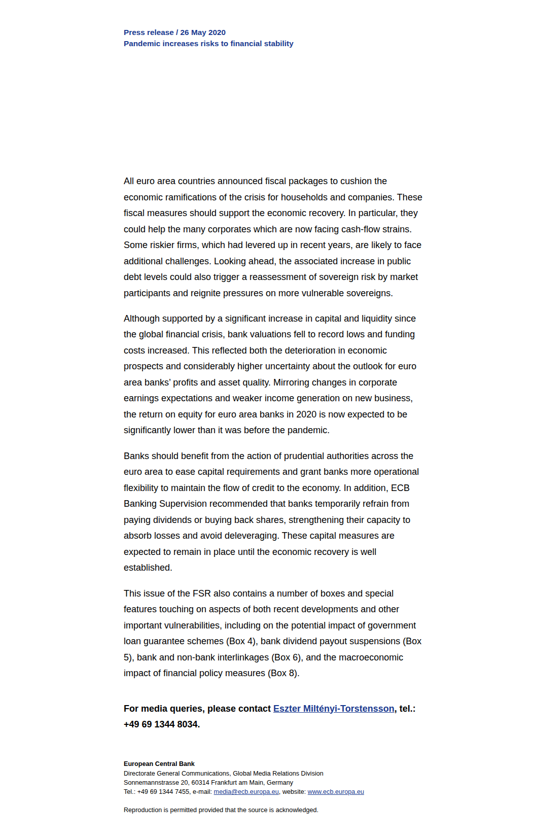Press release / 26 May 2020 Pandemic increases risks to financial stability
All euro area countries announced fiscal packages to cushion the economic ramifications of the crisis for households and companies. These fiscal measures should support the economic recovery. In particular, they could help the many corporates which are now facing cash-flow strains. Some riskier firms, which had levered up in recent years, are likely to face additional challenges. Looking ahead, the associated increase in public debt levels could also trigger a reassessment of sovereign risk by market participants and reignite pressures on more vulnerable sovereigns.
Although supported by a significant increase in capital and liquidity since the global financial crisis, bank valuations fell to record lows and funding costs increased. This reflected both the deterioration in economic prospects and considerably higher uncertainty about the outlook for euro area banks’ profits and asset quality. Mirroring changes in corporate earnings expectations and weaker income generation on new business, the return on equity for euro area banks in 2020 is now expected to be significantly lower than it was before the pandemic.
Banks should benefit from the action of prudential authorities across the euro area to ease capital requirements and grant banks more operational flexibility to maintain the flow of credit to the economy. In addition, ECB Banking Supervision recommended that banks temporarily refrain from paying dividends or buying back shares, strengthening their capacity to absorb losses and avoid deleveraging. These capital measures are expected to remain in place until the economic recovery is well established.
This issue of the FSR also contains a number of boxes and special features touching on aspects of both recent developments and other important vulnerabilities, including on the potential impact of government loan guarantee schemes (Box 4), bank dividend payout suspensions (Box 5), bank and non-bank interlinkages (Box 6), and the macroeconomic impact of financial policy measures (Box 8).
For media queries, please contact Eszter Miltényi-Torstensson, tel.: +49 69 1344 8034.
European Central Bank
Directorate General Communications, Global Media Relations Division
Sonnemannstrasse 20, 60314 Frankfurt am Main, Germany
Tel.: +49 69 1344 7455, e-mail: media@ecb.europa.eu, website: www.ecb.europa.eu
Reproduction is permitted provided that the source is acknowledged.